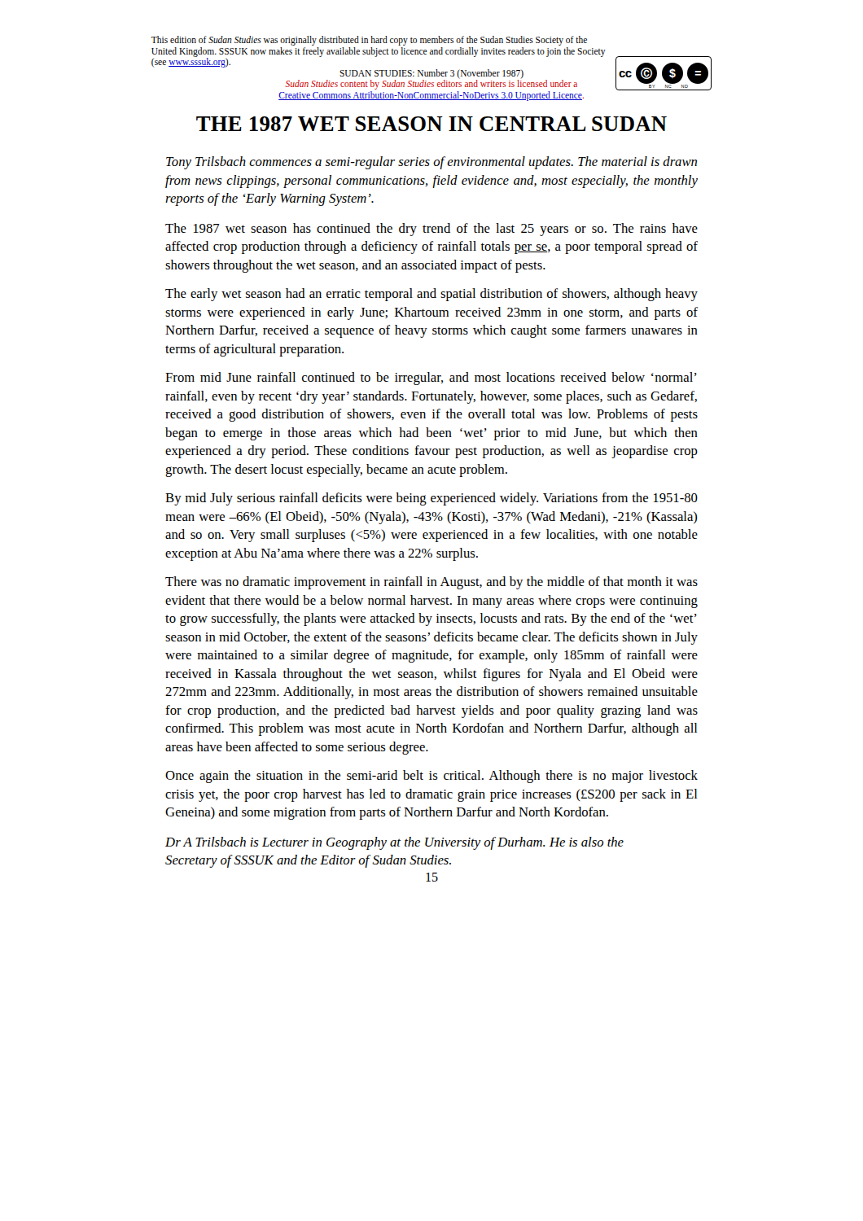This edition of Sudan Studies was originally distributed in hard copy to members of the Sudan Studies Society of the United Kingdom. SSSUK now makes it freely available subject to licence and cordially invites readers to join the Society (see www.sssuk.org).
SUDAN STUDIES: Number 3 (November 1987)
Sudan Studies content by Sudan Studies editors and writers is licensed under a
Creative Commons Attribution-NonCommercial-NoDerivs 3.0 Unported Licence.
cc Ⓒ $ = BY NC ND
THE 1987 WET SEASON IN CENTRAL SUDAN
Tony Trilsbach commences a semi-regular series of environmental updates. The material is drawn from news clippings, personal communications, field evidence and, most especially, the monthly reports of the ‘Early Warning System’.
The 1987 wet season has continued the dry trend of the last 25 years or so. The rains have affected crop production through a deficiency of rainfall totals per se, a poor temporal spread of showers throughout the wet season, and an associated impact of pests.
The early wet season had an erratic temporal and spatial distribution of showers, although heavy storms were experienced in early June; Khartoum received 23mm in one storm, and parts of Northern Darfur, received a sequence of heavy storms which caught some farmers unawares in terms of agricultural preparation.
From mid June rainfall continued to be irregular, and most locations received below ‘normal’ rainfall, even by recent ‘dry year’ standards. Fortunately, however, some places, such as Gedaref, received a good distribution of showers, even if the overall total was low. Problems of pests began to emerge in those areas which had been ‘wet’ prior to mid June, but which then experienced a dry period. These conditions favour pest production, as well as jeopardise crop growth. The desert locust especially, became an acute problem.
By mid July serious rainfall deficits were being experienced widely. Variations from the 1951-80 mean were –66% (El Obeid), -50% (Nyala), -43% (Kosti), -37% (Wad Medani), -21% (Kassala) and so on. Very small surpluses (<5%) were experienced in a few localities, with one notable exception at Abu Na’ama where there was a 22% surplus.
There was no dramatic improvement in rainfall in August, and by the middle of that month it was evident that there would be a below normal harvest. In many areas where crops were continuing to grow successfully, the plants were attacked by insects, locusts and rats. By the end of the ‘wet’ season in mid October, the extent of the seasons’ deficits became clear. The deficits shown in July were maintained to a similar degree of magnitude, for example, only 185mm of rainfall were received in Kassala throughout the wet season, whilst figures for Nyala and El Obeid were 272mm and 223mm. Additionally, in most areas the distribution of showers remained unsuitable for crop production, and the predicted bad harvest yields and poor quality grazing land was confirmed. This problem was most acute in North Kordofan and Northern Darfur, although all areas have been affected to some serious degree.
Once again the situation in the semi-arid belt is critical. Although there is no major livestock crisis yet, the poor crop harvest has led to dramatic grain price increases (£S200 per sack in El Geneina) and some migration from parts of Northern Darfur and North Kordofan.
Dr A Trilsbach is Lecturer in Geography at the University of Durham. He is also the
Secretary of SSSUK and the Editor of Sudan Studies.
15